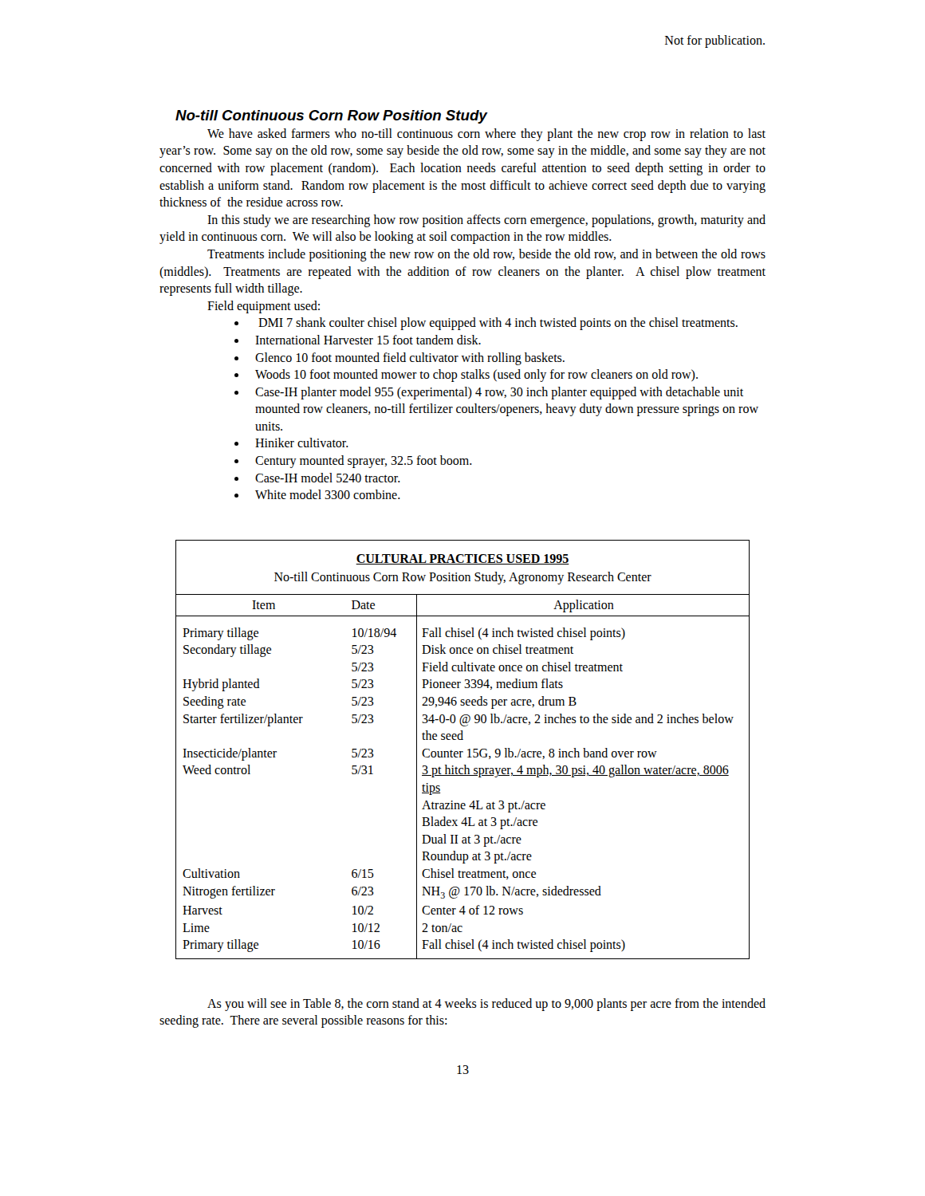Not for publication.
No-till Continuous Corn Row Position Study
We have asked farmers who no-till continuous corn where they plant the new crop row in relation to last year’s row. Some say on the old row, some say beside the old row, some say in the middle, and some say they are not concerned with row placement (random). Each location needs careful attention to seed depth setting in order to establish a uniform stand. Random row placement is the most difficult to achieve correct seed depth due to varying thickness of the residue across row.
In this study we are researching how row position affects corn emergence, populations, growth, maturity and yield in continuous corn. We will also be looking at soil compaction in the row middles.
Treatments include positioning the new row on the old row, beside the old row, and in between the old rows (middles). Treatments are repeated with the addition of row cleaners on the planter. A chisel plow treatment represents full width tillage.
Field equipment used:
DMI 7 shank coulter chisel plow equipped with 4 inch twisted points on the chisel treatments.
International Harvester 15 foot tandem disk.
Glenco 10 foot mounted field cultivator with rolling baskets.
Woods 10 foot mounted mower to chop stalks (used only for row cleaners on old row).
Case-IH planter model 955 (experimental) 4 row, 30 inch planter equipped with detachable unit mounted row cleaners, no-till fertilizer coulters/openers, heavy duty down pressure springs on row units.
Hiniker cultivator.
Century mounted sprayer, 32.5 foot boom.
Case-IH model 5240 tractor.
White model 3300 combine.
CULTURAL PRACTICES USED 1995
No-till Continuous Corn Row Position Study, Agronomy Research Center
| Item | Date | Application |
| --- | --- | --- |
| Primary tillage | 10/18/94 | Fall chisel (4 inch twisted chisel points) |
| Secondary tillage | 5/23 | Disk once on chisel treatment |
| | 5/23 | Field cultivate once on chisel treatment |
| Hybrid planted | 5/23 | Pioneer 3394, medium flats |
| Seeding rate | 5/23 | 29,946 seeds per acre, drum B |
| Starter fertilizer/planter | 5/23 | 34-0-0 @ 90 lb./acre, 2 inches to the side and 2 inches below the seed |
| Insecticide/planter | 5/23 | Counter 15G, 9 lb./acre, 8 inch band over row |
| Weed control | 5/31 | 3 pt hitch sprayer, 4 mph, 30 psi, 40 gallon water/acre, 8006 tips |
| | | Atrazine 4L at 3 pt./acre |
| | | Bladex 4L at 3 pt./acre |
| | | Dual II at 3 pt./acre |
| | | Roundup at 3 pt./acre |
| Cultivation | 6/15 | Chisel treatment, once |
| Nitrogen fertilizer | 6/23 | NH 3 @ 170 lb. N/acre, sidedressed |
| Harvest | 10/2 | Center 4 of 12 rows |
| Lime | 10/12 | 2 ton/ac |
| Primary tillage | 10/16 | Fall chisel (4 inch twisted chisel points) |
As you will see in Table 8, the corn stand at 4 weeks is reduced up to 9,000 plants per acre from the intended seeding rate. There are several possible reasons for this:
13